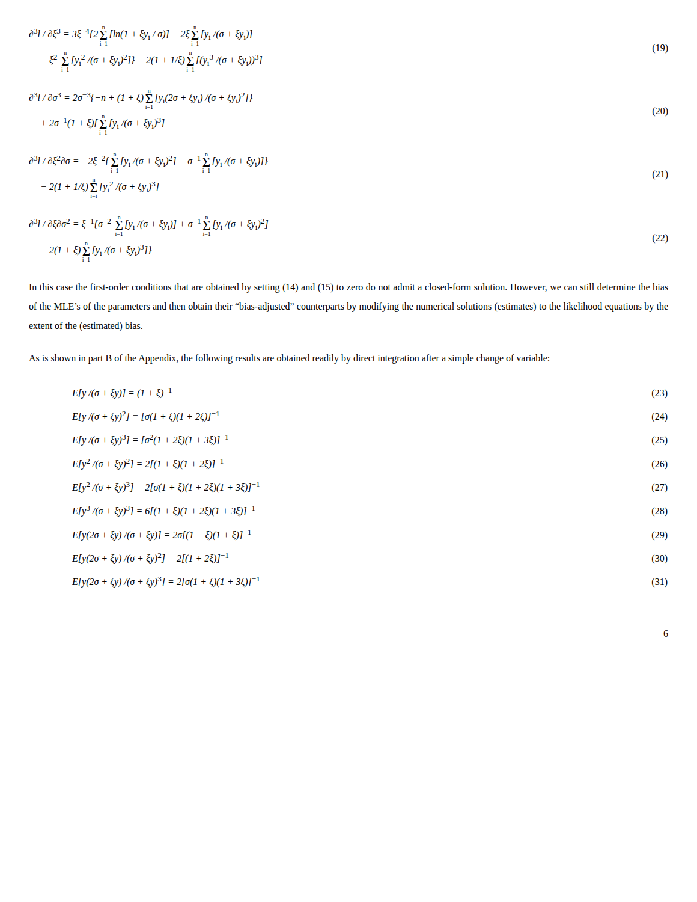| ∂ 3 l / ∂ξ 3 = 3ξ −4 {2 n Σ i=1 [ln(1 + ξ y i / σ)] − 2ξ n Σ i=1 [ y i /(σ + ξ y i )] − ξ 2 n Σ i=1 [ y i 2 /(σ + ξ y i ) 2 ]} − 2(1 + 1/ξ) n Σ i=1 [( y i 3 /(σ + ξ y i )) 3 ] | (19) |
| ∂ 3 l / ∂σ 3 = 2σ −3 {− n + (1 + ξ) n Σ i=1 [ y i (2σ + ξ y i ) /(σ + ξ y i ) 2 ]} + 2σ −1 (1 + ξ)[ n Σ i=1 [ y i /(σ + ξ y i ) 3 ] | (20) |
| ∂ 3 l / ∂ξ 2 ∂σ = −2ξ −2 { n Σ i=1 [ y i /(σ + ξ y i ) 2 ] − σ −1 n Σ i=1 [ y i /(σ + ξ y i )]} − 2(1 + 1/ξ) n Σ i=i [ y i 2 /(σ + ξ y i ) 3 ] | (21) |
| ∂ 3 l / ∂ξ∂σ 2 = ξ −1 {σ −2 n Σ i=1 [ y i /(σ + ξ y i )] + σ −1 n Σ i=1 [ y i /(σ + ξ y i ) 2 ] − 2(1 + ξ) n Σ i=1 [ y i /(σ + ξ y i ) 3 ]} | (22) |
In this case the first-order conditions that are obtained by setting (14) and (15) to zero do not admit a closed-form solution. However, we can still determine the bias of the MLE’s of the parameters and then obtain their “bias-adjusted” counterparts by modifying the numerical solutions (estimates) to the likelihood equations by the extent of the (estimated) bias.
As is shown in part B of the Appendix, the following results are obtained readily by direct integration after a simple change of variable:
| E [ y /(σ + ξ y )] = (1 + ξ) −1 | (23) |
| E [ y /(σ + ξ y ) 2 ] = [σ(1 + ξ)(1 + 2ξ)] −1 | (24) |
| E [ y /(σ + ξ y ) 3 ] = [σ 2 (1 + 2ξ)(1 + 3ξ)] −1 | (25) |
| E [ y 2 /(σ + ξ y ) 2 ] = 2[(1 + ξ)(1 + 2ξ)] −1 | (26) |
| E [ y 2 /(σ + ξ y ) 3 ] = 2[σ(1 + ξ)(1 + 2ξ)(1 + 3ξ)] −1 | (27) |
| E [ y 3 /(σ + ξ y ) 3 ] = 6[(1 + ξ)(1 + 2ξ)(1 + 3ξ)] −1 | (28) |
| E [ y (2σ + ξ y ) /(σ + ξ y )] = 2σ[(1 − ξ)(1 + ξ)] −1 | (29) |
| E [ y (2σ + ξ y ) /(σ + ξ y ) 2 ] = 2[(1 + 2ξ)] −1 | (30) |
| E [ y (2σ + ξ y ) /(σ + ξ y ) 3 ] = 2[σ(1 + ξ)(1 + 3ξ)] −1 | (31) |
6